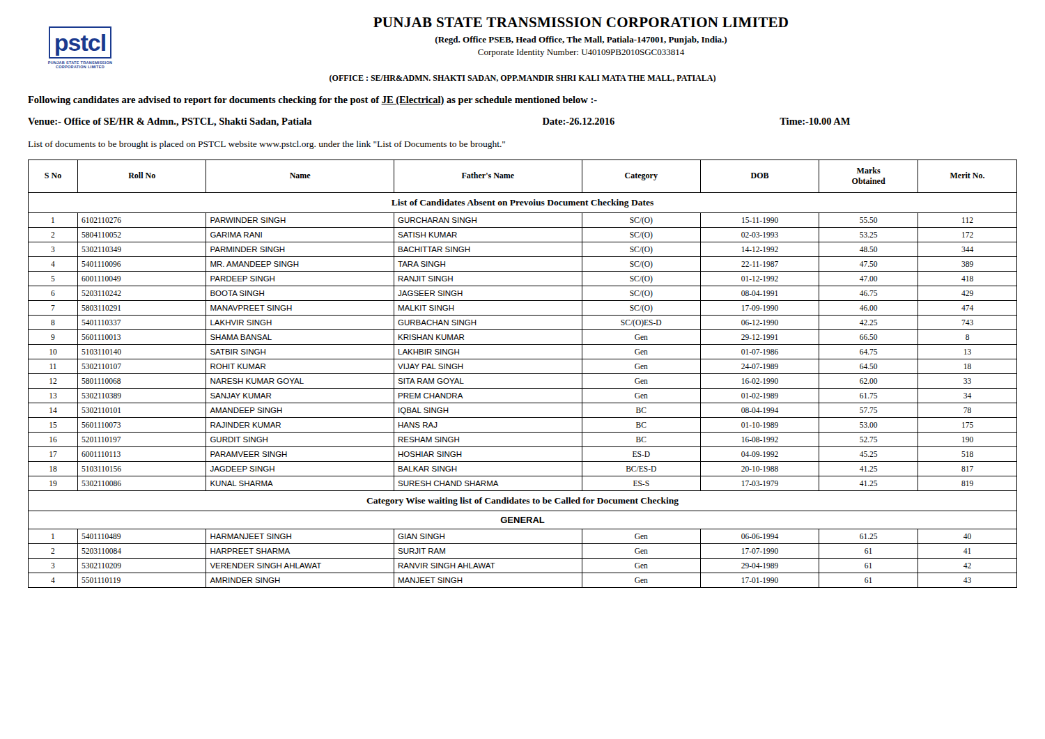pstcl
PUNJAB STATE TRANSMISSION
CORPORATION LIMITED
PUNJAB STATE TRANSMISSION CORPORATION LIMITED
(Regd. Office PSEB, Head Office, The Mall, Patiala-147001, Punjab, India.)
Corporate Identity Number: U40109PB2010SGC033814
(OFFICE : SE/HR&ADMN. SHAKTI SADAN, OPP.MANDIR SHRI KALI MATA THE MALL, PATIALA)
Following candidates are advised to report for documents checking for the post of JE (Electrical) as per schedule mentioned below :-
Venue:- Office of SE/HR & Admn., PSTCL, Shakti Sadan, Patiala
Date:-26.12.2016
Time:-10.00 AM
List of documents to be brought is placed on PSTCL website www.pstcl.org. under the link "List of Documents to be brought."
| S No | Roll No | Name | Father's Name | Category | DOB | Marks Obtained | Merit No. |
| --- | --- | --- | --- | --- | --- | --- | --- |
| List of Candidates Absent on Prevoius Document Checking Dates |
| 1 | 6102110276 | PARWINDER SINGH | GURCHARAN SINGH | SC/(O) | 15-11-1990 | 55.50 | 112 |
| 2 | 5804110052 | GARIMA RANI | SATISH KUMAR | SC/(O) | 02-03-1993 | 53.25 | 172 |
| 3 | 5302110349 | PARMINDER SINGH | BACHITTAR SINGH | SC/(O) | 14-12-1992 | 48.50 | 344 |
| 4 | 5401110096 | MR. AMANDEEP SINGH | TARA SINGH | SC/(O) | 22-11-1987 | 47.50 | 389 |
| 5 | 6001110049 | PARDEEP SINGH | RANJIT SINGH | SC/(O) | 01-12-1992 | 47.00 | 418 |
| 6 | 5203110242 | BOOTA SINGH | JAGSEER SINGH | SC/(O) | 08-04-1991 | 46.75 | 429 |
| 7 | 5803110291 | MANAVPREET SINGH | MALKIT SINGH | SC/(O) | 17-09-1990 | 46.00 | 474 |
| 8 | 5401110337 | LAKHVIR SINGH | GURBACHAN SINGH | SC/(O)ES-D | 06-12-1990 | 42.25 | 743 |
| 9 | 5601110013 | SHAMA BANSAL | KRISHAN KUMAR | Gen | 29-12-1991 | 66.50 | 8 |
| 10 | 5103110140 | SATBIR SINGH | LAKHBIR SINGH | Gen | 01-07-1986 | 64.75 | 13 |
| 11 | 5302110107 | ROHIT KUMAR | VIJAY PAL SINGH | Gen | 24-07-1989 | 64.50 | 18 |
| 12 | 5801110068 | NARESH KUMAR GOYAL | SITA RAM GOYAL | Gen | 16-02-1990 | 62.00 | 33 |
| 13 | 5302110389 | SANJAY KUMAR | PREM CHANDRA | Gen | 01-02-1989 | 61.75 | 34 |
| 14 | 5302110101 | AMANDEEP SINGH | IQBAL SINGH | BC | 08-04-1994 | 57.75 | 78 |
| 15 | 5601110073 | RAJINDER KUMAR | HANS RAJ | BC | 01-10-1989 | 53.00 | 175 |
| 16 | 5201110197 | GURDIT SINGH | RESHAM SINGH | BC | 16-08-1992 | 52.75 | 190 |
| 17 | 6001110113 | PARAMVEER SINGH | HOSHIAR SINGH | ES-D | 04-09-1992 | 45.25 | 518 |
| 18 | 5103110156 | JAGDEEP SINGH | BALKAR SINGH | BC/ES-D | 20-10-1988 | 41.25 | 817 |
| 19 | 5302110086 | KUNAL SHARMA | SURESH CHAND SHARMA | ES-S | 17-03-1979 | 41.25 | 819 |
| Category Wise waiting list of Candidates to be Called for Document Checking |
| GENERAL |
| 1 | 5401110489 | HARMANJEET SINGH | GIAN SINGH | Gen | 06-06-1994 | 61.25 | 40 |
| 2 | 5203110084 | HARPREET SHARMA | SURJIT RAM | Gen | 17-07-1990 | 61 | 41 |
| 3 | 5302110209 | VERENDER SINGH AHLAWAT | RANVIR SINGH AHLAWAT | Gen | 29-04-1989 | 61 | 42 |
| 4 | 5501110119 | AMRINDER SINGH | MANJEET SINGH | Gen | 17-01-1990 | 61 | 43 |